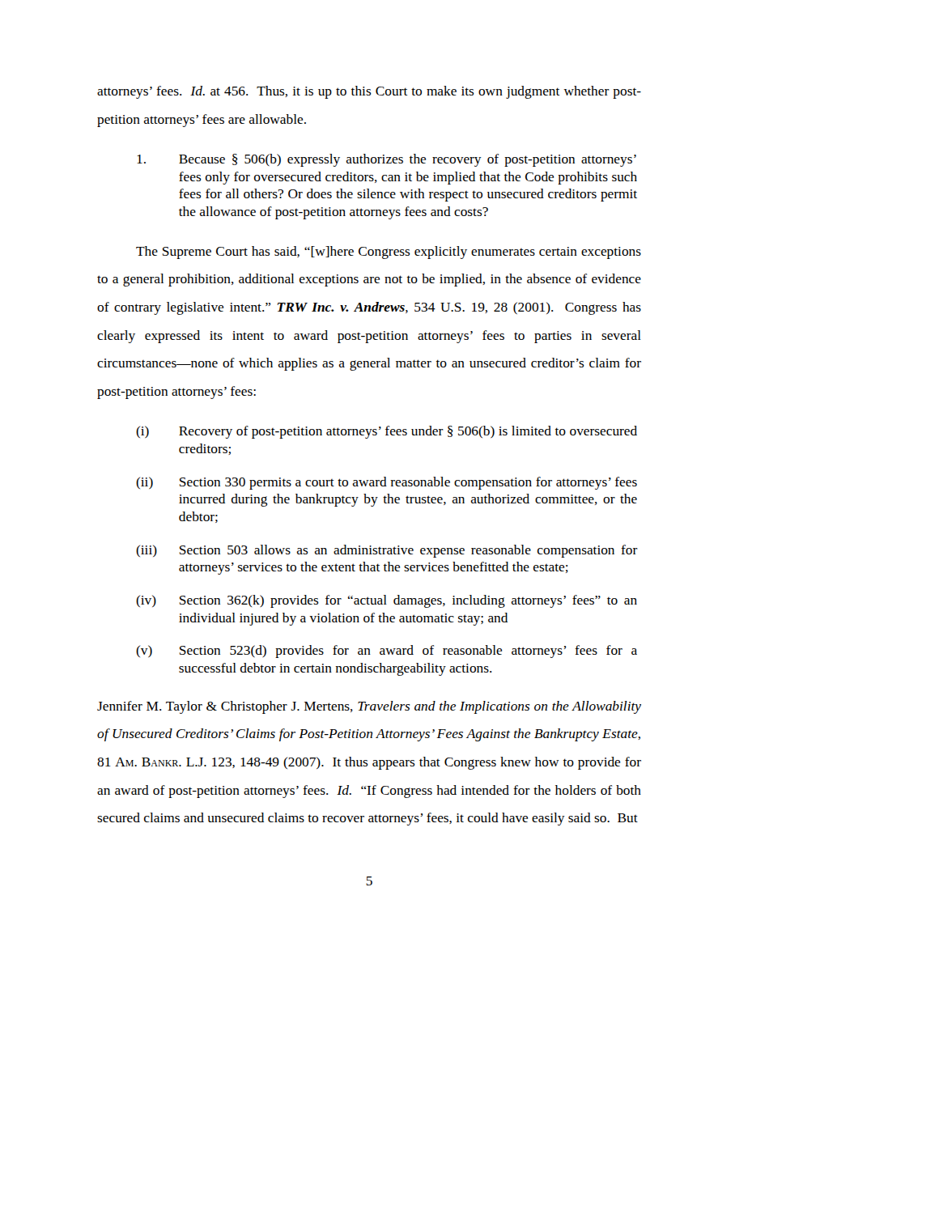attorneys’ fees. Id. at 456. Thus, it is up to this Court to make its own judgment whether post-petition attorneys’ fees are allowable.
1. Because § 506(b) expressly authorizes the recovery of post-petition attorneys’ fees only for oversecured creditors, can it be implied that the Code prohibits such fees for all others? Or does the silence with respect to unsecured creditors permit the allowance of post-petition attorneys fees and costs?
The Supreme Court has said, “[w]here Congress explicitly enumerates certain exceptions to a general prohibition, additional exceptions are not to be implied, in the absence of evidence of contrary legislative intent.” TRW Inc. v. Andrews, 534 U.S. 19, 28 (2001). Congress has clearly expressed its intent to award post-petition attorneys’ fees to parties in several circumstances—none of which applies as a general matter to an unsecured creditor’s claim for post-petition attorneys’ fees:
(i) Recovery of post-petition attorneys’ fees under § 506(b) is limited to oversecured creditors;
(ii) Section 330 permits a court to award reasonable compensation for attorneys’ fees incurred during the bankruptcy by the trustee, an authorized committee, or the debtor;
(iii) Section 503 allows as an administrative expense reasonable compensation for attorneys’ services to the extent that the services benefitted the estate;
(iv) Section 362(k) provides for “actual damages, including attorneys’ fees” to an individual injured by a violation of the automatic stay; and
(v) Section 523(d) provides for an award of reasonable attorneys’ fees for a successful debtor in certain nondischargeability actions.
Jennifer M. Taylor & Christopher J. Mertens, Travelers and the Implications on the Allowability of Unsecured Creditors’ Claims for Post-Petition Attorneys’ Fees Against the Bankruptcy Estate, 81 Am. Bankr. L.J. 123, 148-49 (2007). It thus appears that Congress knew how to provide for an award of post-petition attorneys’ fees. Id. “If Congress had intended for the holders of both secured claims and unsecured claims to recover attorneys’ fees, it could have easily said so. But
5